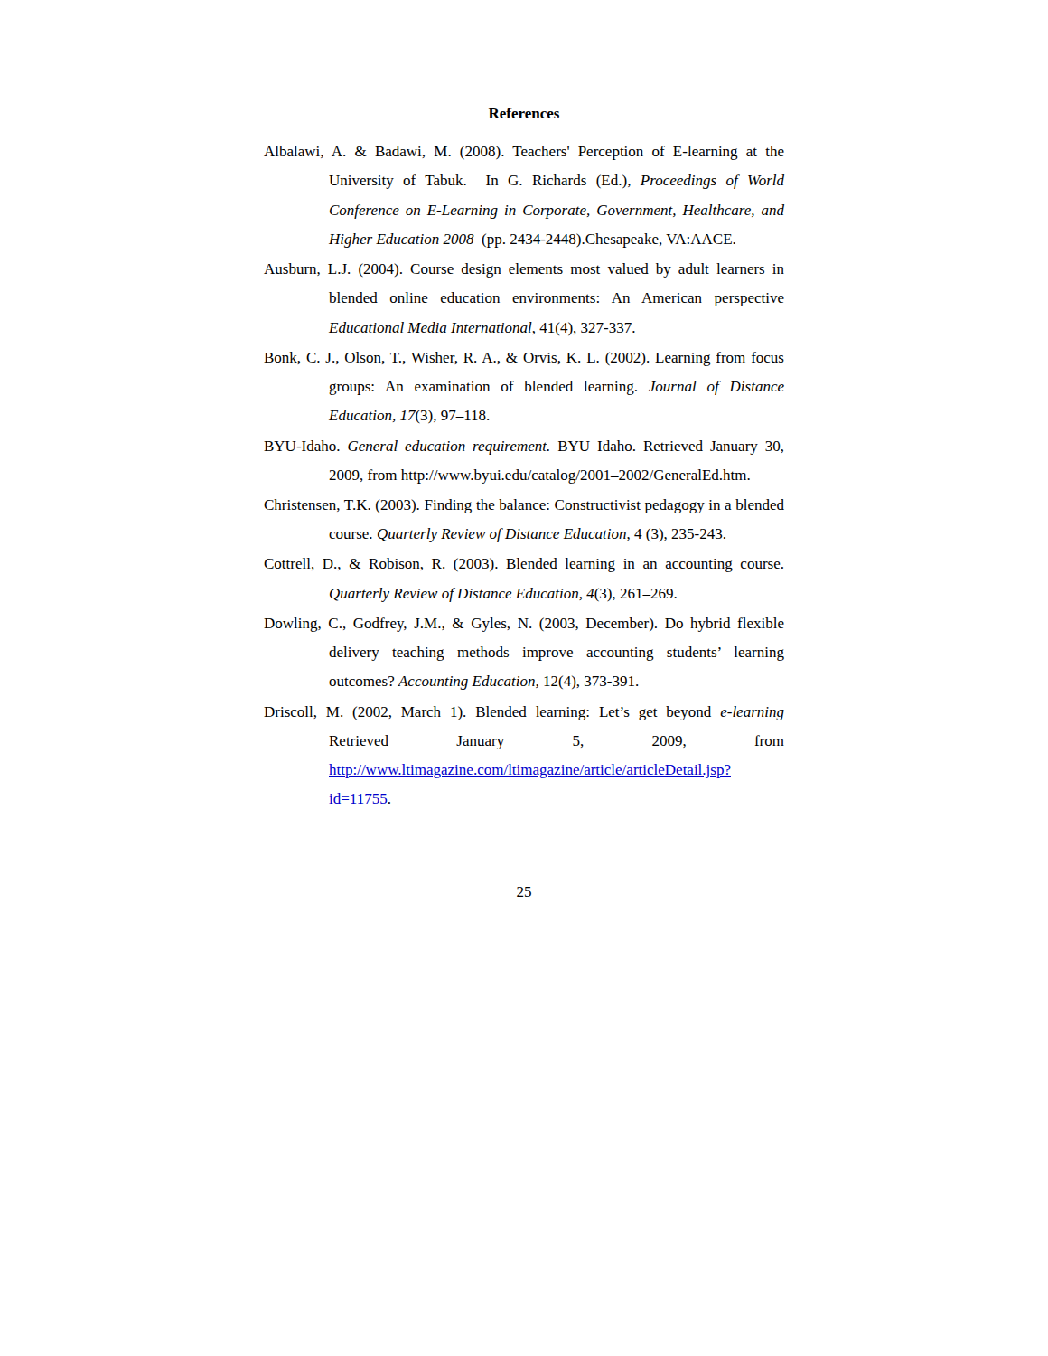References
Albalawi, A. & Badawi, M. (2008). Teachers' Perception of E-learning at the University of Tabuk. In G. Richards (Ed.), Proceedings of World Conference on E-Learning in Corporate, Government, Healthcare, and Higher Education 2008 (pp. 2434-2448).Chesapeake, VA:AACE.
Ausburn, L.J. (2004). Course design elements most valued by adult learners in blended online education environments: An American perspective Educational Media International, 41(4), 327-337.
Bonk, C. J., Olson, T., Wisher, R. A., & Orvis, K. L. (2002). Learning from focus groups: An examination of blended learning. Journal of Distance Education, 17(3), 97–118.
BYU-Idaho. General education requirement. BYU Idaho. Retrieved January 30, 2009, from http://www.byui.edu/catalog/2001–2002/GeneralEd.htm.
Christensen, T.K. (2003). Finding the balance: Constructivist pedagogy in a blended course. Quarterly Review of Distance Education, 4 (3), 235-243.
Cottrell, D., & Robison, R. (2003). Blended learning in an accounting course. Quarterly Review of Distance Education, 4(3), 261–269.
Dowling, C., Godfrey, J.M., & Gyles, N. (2003, December). Do hybrid flexible delivery teaching methods improve accounting students’ learning outcomes? Accounting Education, 12(4), 373-391.
Driscoll, M. (2002, March 1). Blended learning: Let’s get beyond e-learning Retrieved January 5, 2009, from http://www.ltimagazine.com/ltimagazine/article/articleDetail.jsp?id=11755.
25